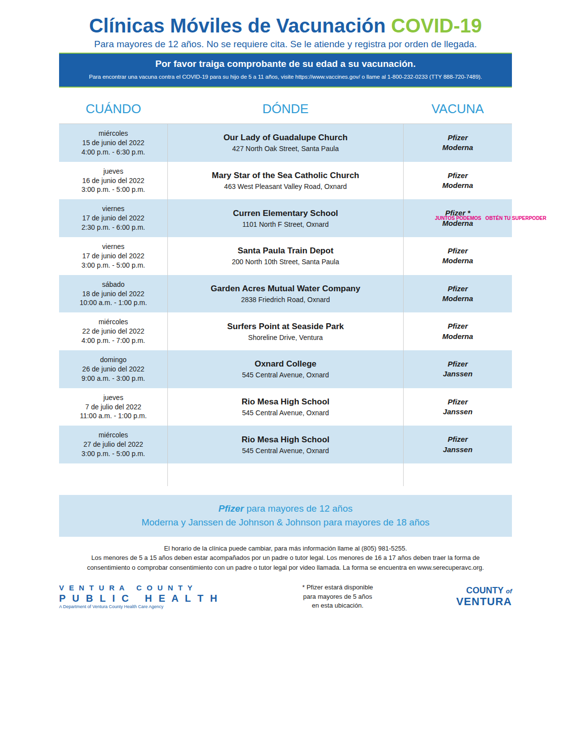Clínicas Móviles de Vacunación COVID-19
Para mayores de 12 años. No se requiere cita. Se le atiende y registra por orden de llegada.
Por favor traiga comprobante de su edad a su vacunación.
Para encontrar una vacuna contra el COVID-19 para su hijo de 5 a 11 años, visite https://www.vaccines.gov/ o llame al 1-800-232-0233 (TTY 888-720-7489).
| CUÁNDO | DÓNDE | VACUNA |
| --- | --- | --- |
| miércoles 15 de junio del 2022 4:00 p.m. - 6:30 p.m. | Our Lady of Guadalupe Church 427 North Oak Street, Santa Paula | Pfizer Moderna |
| jueves 16 de junio del 2022 3:00 p.m. - 5:00 p.m. | Mary Star of the Sea Catholic Church 463 West Pleasant Valley Road, Oxnard | Pfizer Moderna |
| viernes 17 de junio del 2022 2:30 p.m. - 6:00 p.m. | Curren Elementary School 1101 North F Street, Oxnard | Pfizer * Moderna JUNTOS PODEMOS OBTÉN TU SUPERPODER |
| viernes 17 de junio del 2022 3:00 p.m. - 5:00 p.m. | Santa Paula Train Depot 200 North 10th Street, Santa Paula | Pfizer Moderna |
| sábado 18 de junio del 2022 10:00 a.m. - 1:00 p.m. | Garden Acres Mutual Water Company 2838 Friedrich Road, Oxnard | Pfizer Moderna |
| miércoles 22 de junio del 2022 4:00 p.m. - 7:00 p.m. | Surfers Point at Seaside Park Shoreline Drive, Ventura | Pfizer Moderna |
| domingo 26 de junio del 2022 9:00 a.m. - 3:00 p.m. | Oxnard College 545 Central Avenue, Oxnard | Pfizer Janssen |
| jueves 7 de julio del 2022 11:00 a.m. - 1:00 p.m. | Rio Mesa High School 545 Central Avenue, Oxnard | Pfizer Janssen |
| miércoles 27 de julio del 2022 3:00 p.m. - 5:00 p.m. | Rio Mesa High School 545 Central Avenue, Oxnard | Pfizer Janssen |
Pfizer para mayores de 12 años
Moderna y Janssen de Johnson & Johnson para mayores de 18 años
El horario de la clínica puede cambiar, para más información llame al (805) 981-5255.
Los menores de 5 a 15 años deben estar acompañados por un padre o tutor legal. Los menores de 16 a 17 años deben traer la forma de consentimiento o comprobar consentimiento con un padre o tutor legal por video llamada. La forma se encuentra en www.serecuperavc.org.
V E N T U R A C O U N T Y
P U B L I C H E A L T H
A Department of Ventura County Health Care Agency
* Pfizer estará disponible
para mayores de 5 años
en esta ubicación.
COUNTY of
VENTURA